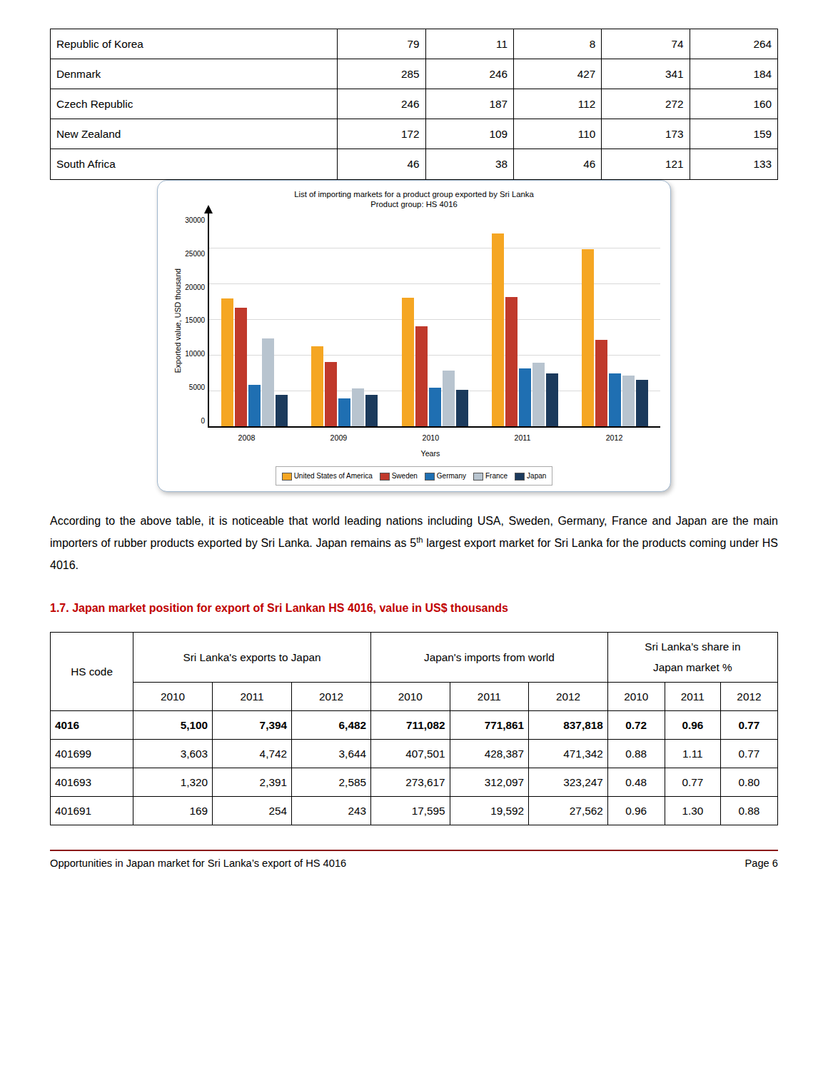| Republic of Korea | 79 | 11 | 8 | 74 | 264 |
| Denmark | 285 | 246 | 427 | 341 | 184 |
| Czech Republic | 246 | 187 | 112 | 272 | 160 |
| New Zealand | 172 | 109 | 110 | 173 | 159 |
| South Africa | 46 | 38 | 46 | 121 | 133 |
List of importing markets for a product group exported by Sri Lanka
Product group: HS 4016
Exported value, USD thousand
30000
25000
20000
15000
10000
5000
0
2008
2009
2010
2011
2012
Years
United States of America Sweden Germany France Japan
According to the above table, it is noticeable that world leading nations including USA, Sweden, Germany, France and Japan are the main importers of rubber products exported by Sri Lanka. Japan remains as 5th largest export market for Sri Lanka for the products coming under HS 4016.
1.7. Japan market position for export of Sri Lankan HS 4016, value in US$ thousands
| HS code | Sri Lanka's exports to Japan | Japan's imports from world | Sri Lanka’s share in Japan market % |
| 2010 | 2011 | 2012 | 2010 | 2011 | 2012 | 2010 | 2011 | 2012 |
| 4016 | 5,100 | 7,394 | 6,482 | 711,082 | 771,861 | 837,818 | 0.72 | 0.96 | 0.77 |
| 401699 | 3,603 | 4,742 | 3,644 | 407,501 | 428,387 | 471,342 | 0.88 | 1.11 | 0.77 |
| 401693 | 1,320 | 2,391 | 2,585 | 273,617 | 312,097 | 323,247 | 0.48 | 0.77 | 0.80 |
| 401691 | 169 | 254 | 243 | 17,595 | 19,592 | 27,562 | 0.96 | 1.30 | 0.88 |
Opportunities in Japan market for Sri Lanka’s export of HS 4016
Page 6